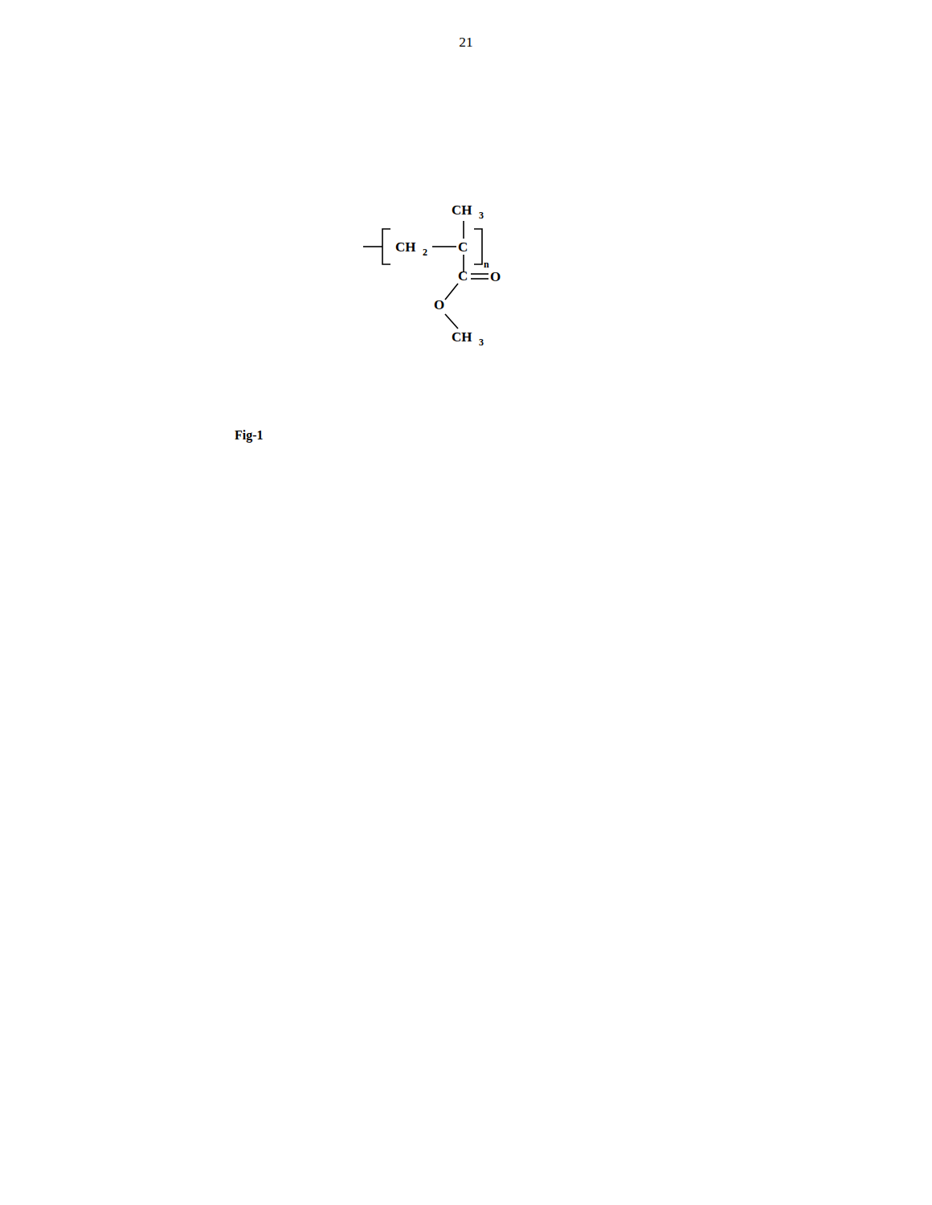21
CH 2 C CH 3 n C O O CH 3
Fig-1